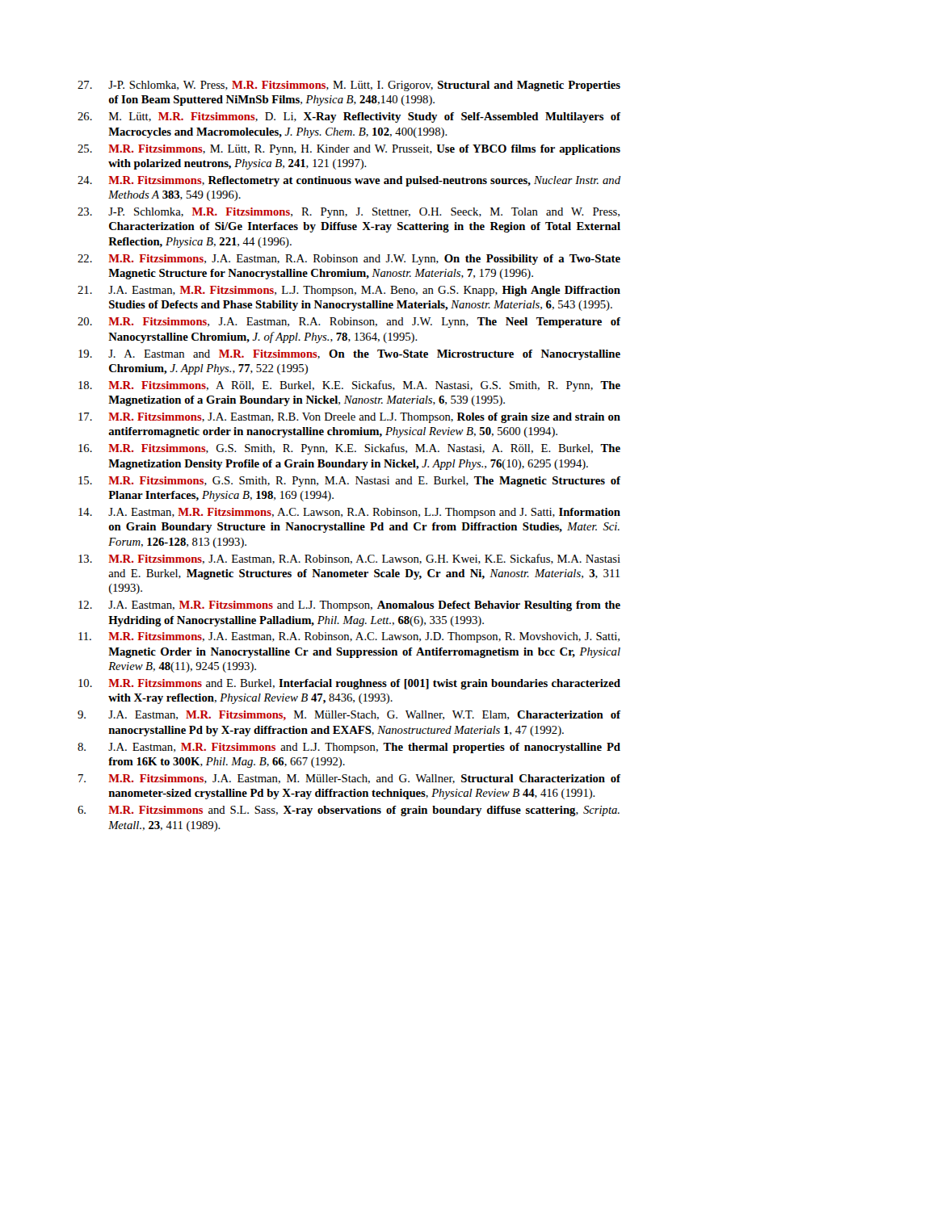27. J-P. Schlomka, W. Press, M.R. Fitzsimmons, M. Lütt, I. Grigorov, Structural and Magnetic Properties of Ion Beam Sputtered NiMnSb Films, Physica B, 248,140 (1998).
26. M. Lütt, M.R. Fitzsimmons, D. Li, X-Ray Reflectivity Study of Self-Assembled Multilayers of Macrocycles and Macromolecules, J. Phys. Chem. B, 102, 400(1998).
25. M.R. Fitzsimmons, M. Lütt, R. Pynn, H. Kinder and W. Prusseit, Use of YBCO films for applications with polarized neutrons, Physica B, 241, 121 (1997).
24. M.R. Fitzsimmons, Reflectometry at continuous wave and pulsed-neutrons sources, Nuclear Instr. and Methods A 383, 549 (1996).
23. J-P. Schlomka, M.R. Fitzsimmons, R. Pynn, J. Stettner, O.H. Seeck, M. Tolan and W. Press, Characterization of Si/Ge Interfaces by Diffuse X-ray Scattering in the Region of Total External Reflection, Physica B, 221, 44 (1996).
22. M.R. Fitzsimmons, J.A. Eastman, R.A. Robinson and J.W. Lynn, On the Possibility of a Two-State Magnetic Structure for Nanocrystalline Chromium, Nanostr. Materials, 7, 179 (1996).
21. J.A. Eastman, M.R. Fitzsimmons, L.J. Thompson, M.A. Beno, an G.S. Knapp, High Angle Diffraction Studies of Defects and Phase Stability in Nanocrystalline Materials, Nanostr. Materials, 6, 543 (1995).
20. M.R. Fitzsimmons, J.A. Eastman, R.A. Robinson, and J.W. Lynn, The Neel Temperature of Nanocyrstalline Chromium, J. of Appl. Phys., 78, 1364, (1995).
19. J. A. Eastman and M.R. Fitzsimmons, On the Two-State Microstructure of Nanocrystalline Chromium, J. Appl Phys., 77, 522 (1995)
18. M.R. Fitzsimmons, A Röll, E. Burkel, K.E. Sickafus, M.A. Nastasi, G.S. Smith, R. Pynn, The Magnetization of a Grain Boundary in Nickel, Nanostr. Materials, 6, 539 (1995).
17. M.R. Fitzsimmons, J.A. Eastman, R.B. Von Dreele and L.J. Thompson, Roles of grain size and strain on antiferromagnetic order in nanocrystalline chromium, Physical Review B, 50, 5600 (1994).
16. M.R. Fitzsimmons, G.S. Smith, R. Pynn, K.E. Sickafus, M.A. Nastasi, A. Röll, E. Burkel, The Magnetization Density Profile of a Grain Boundary in Nickel, J. Appl Phys., 76(10), 6295 (1994).
15. M.R. Fitzsimmons, G.S. Smith, R. Pynn, M.A. Nastasi and E. Burkel, The Magnetic Structures of Planar Interfaces, Physica B, 198, 169 (1994).
14. J.A. Eastman, M.R. Fitzsimmons, A.C. Lawson, R.A. Robinson, L.J. Thompson and J. Satti, Information on Grain Boundary Structure in Nanocrystalline Pd and Cr from Diffraction Studies, Mater. Sci. Forum, 126-128, 813 (1993).
13. M.R. Fitzsimmons, J.A. Eastman, R.A. Robinson, A.C. Lawson, G.H. Kwei, K.E. Sickafus, M.A. Nastasi and E. Burkel, Magnetic Structures of Nanometer Scale Dy, Cr and Ni, Nanostr. Materials, 3, 311 (1993).
12. J.A. Eastman, M.R. Fitzsimmons and L.J. Thompson, Anomalous Defect Behavior Resulting from the Hydriding of Nanocrystalline Palladium, Phil. Mag. Lett., 68(6), 335 (1993).
11. M.R. Fitzsimmons, J.A. Eastman, R.A. Robinson, A.C. Lawson, J.D. Thompson, R. Movshovich, J. Satti, Magnetic Order in Nanocrystalline Cr and Suppression of Antiferromagnetism in bcc Cr, Physical Review B, 48(11), 9245 (1993).
10. M.R. Fitzsimmons and E. Burkel, Interfacial roughness of [001] twist grain boundaries characterized with X-ray reflection, Physical Review B 47, 8436, (1993).
9. J.A. Eastman, M.R. Fitzsimmons, M. Müller-Stach, G. Wallner, W.T. Elam, Characterization of nanocrystalline Pd by X-ray diffraction and EXAFS, Nanostructured Materials 1, 47 (1992).
8. J.A. Eastman, M.R. Fitzsimmons and L.J. Thompson, The thermal properties of nanocrystalline Pd from 16K to 300K, Phil. Mag. B, 66, 667 (1992).
7. M.R. Fitzsimmons, J.A. Eastman, M. Müller-Stach, and G. Wallner, Structural Characterization of nanometer-sized crystalline Pd by X-ray diffraction techniques, Physical Review B 44, 416 (1991).
6. M.R. Fitzsimmons and S.L. Sass, X-ray observations of grain boundary diffuse scattering, Scripta. Metall., 23, 411 (1989).